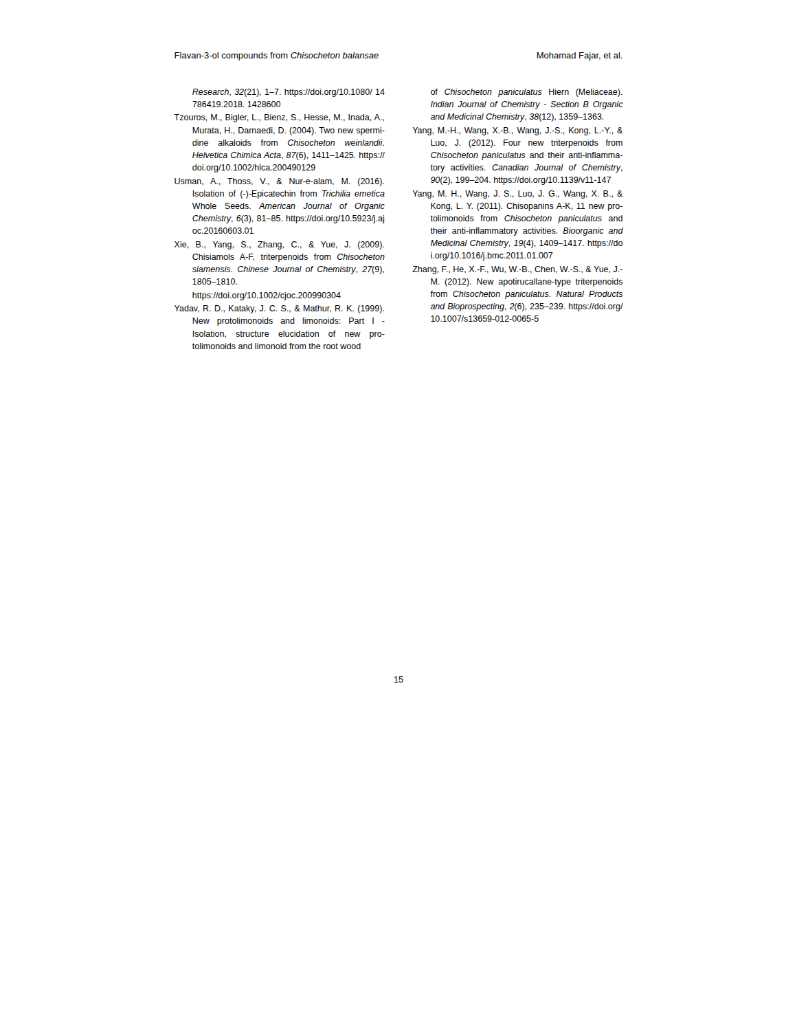Flavan-3-ol compounds from Chisocheton balansae
Mohamad Fajar, et al.
Research, 32(21), 1–7. https://doi.org/10.1080/ 14786419.2018. 1428600
Tzouros, M., Bigler, L., Bienz, S., Hesse, M., Inada, A., Murata, H., Darnaedi, D. (2004). Two new spermidine alkaloids from Chisocheton weinlandii. Helvetica Chimica Acta, 87(6), 1411–1425. https://doi.org/10.1002/hlca.200490129
Usman, A., Thoss, V., & Nur-e-alam, M. (2016). Isolation of (-)-Epicatechin from Trichilia emetica Whole Seeds. American Journal of Organic Chemistry, 6(3), 81–85. https://doi.org/10.5923/j.ajoc.20160603.01
Xie, B., Yang, S., Zhang, C., & Yue, J. (2009). Chisiamols A-F, triterpenoids from Chisocheton siamensis. Chinese Journal of Chemistry, 27(9), 1805–1810.
https://doi.org/10.1002/cjoc.200990304
Yadav, R. D., Kataky, J. C. S., & Mathur, R. K. (1999). New protolimonoids and limonoids: Part I - Isolation, structure elucidation of new protolimonoids and limonoid from the root wood
of Chisocheton paniculatus Hiern (Meliaceae). Indian Journal of Chemistry - Section B Organic and Medicinal Chemistry, 38(12), 1359–1363.
Yang, M.-H., Wang, X.-B., Wang, J.-S., Kong, L.-Y., & Luo, J. (2012). Four new triterpenoids from Chisocheton paniculatus and their anti-inflammatory activities. Canadian Journal of Chemistry, 90(2), 199–204. https://doi.org/10.1139/v11-147
Yang, M. H., Wang, J. S., Luo, J. G., Wang, X. B., & Kong, L. Y. (2011). Chisopanins A-K, 11 new protolimonoids from Chisocheton paniculatus and their anti-inflammatory activities. Bioorganic and Medicinal Chemistry, 19(4), 1409–1417. https://doi.org/10.1016/j.bmc.2011.01.007
Zhang, F., He, X.-F., Wu, W.-B., Chen, W.-S., & Yue, J.-M. (2012). New apotirucallane-type triterpenoids from Chisocheton paniculatus. Natural Products and Bioprospecting, 2(6), 235–239. https://doi.org/10.1007/s13659-012-0065-5
15